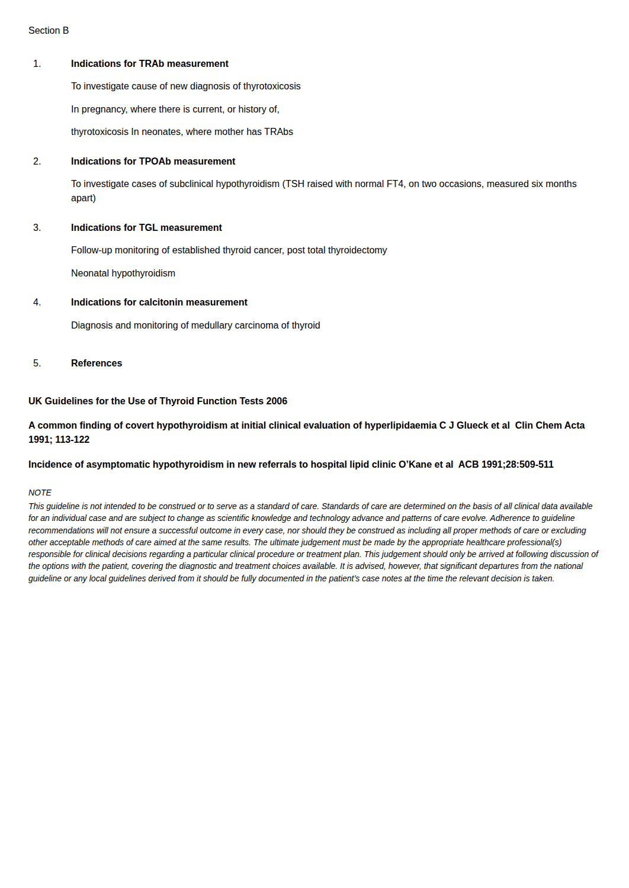Section B
Indications for TRAb measurement
To investigate cause of new diagnosis of thyrotoxicosis
In pregnancy, where there is current, or history of,
thyrotoxicosis In neonates, where mother has TRAbs
Indications for TPOAb measurement
To investigate cases of subclinical hypothyroidism (TSH raised with normal FT4, on two occasions, measured six months apart)
Indications for TGL measurement
Follow-up monitoring of established thyroid cancer, post total thyroidectomy
Neonatal hypothyroidism
Indications for calcitonin measurement
Diagnosis and monitoring of medullary carcinoma of thyroid
References
UK Guidelines for the Use of Thyroid Function Tests 2006
A common finding of covert hypothyroidism at initial clinical evaluation of hyperlipidaemia C J Glueck et al Clin Chem Acta 1991; 113-122
Incidence of asymptomatic hypothyroidism in new referrals to hospital lipid clinic O’Kane et al ACB 1991;28:509-511
NOTE
This guideline is not intended to be construed or to serve as a standard of care. Standards of care are determined on the basis of all clinical data available for an individual case and are subject to change as scientific knowledge and technology advance and patterns of care evolve. Adherence to guideline recommendations will not ensure a successful outcome in every case, nor should they be construed as including all proper methods of care or excluding other acceptable methods of care aimed at the same results. The ultimate judgement must be made by the appropriate healthcare professional(s) responsible for clinical decisions regarding a particular clinical procedure or treatment plan. This judgement should only be arrived at following discussion of the options with the patient, covering the diagnostic and treatment choices available. It is advised, however, that significant departures from the national guideline or any local guidelines derived from it should be fully documented in the patient’s case notes at the time the relevant decision is taken.